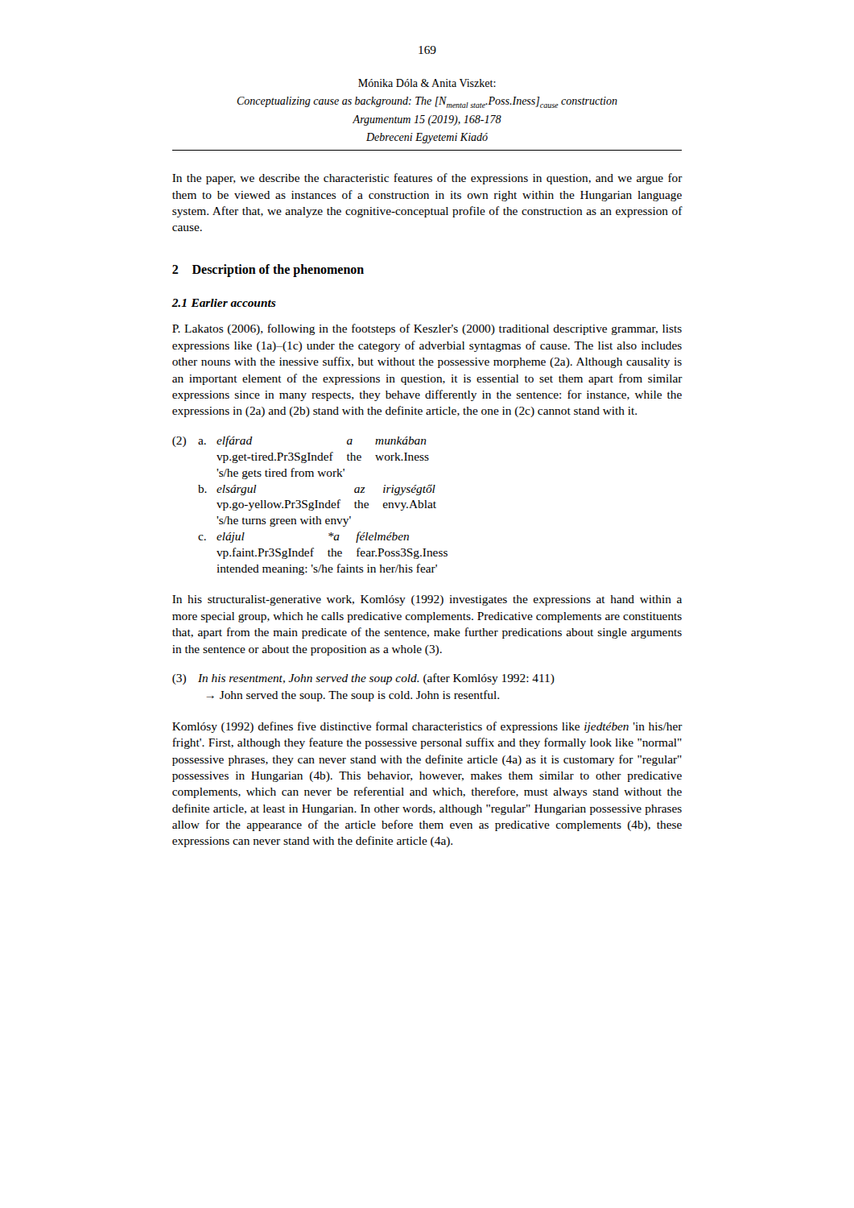169
Mónika Dóla & Anita Viszket:
Conceptualizing cause as background: The [Nmental state.Poss.Iness]cause construction
Argumentum 15 (2019), 168-178
Debreceni Egyetemi Kiadó
In the paper, we describe the characteristic features of the expressions in question, and we argue for them to be viewed as instances of a construction in its own right within the Hungarian language system. After that, we analyze the cognitive-conceptual profile of the construction as an expression of cause.
2 Description of the phenomenon
2.1 Earlier accounts
P. Lakatos (2006), following in the footsteps of Keszler's (2000) traditional descriptive grammar, lists expressions like (1a)–(1c) under the category of adverbial syntagmas of cause. The list also includes other nouns with the inessive suffix, but without the possessive morpheme (2a). Although causality is an important element of the expressions in question, it is essential to set them apart from similar expressions since in many respects, they behave differently in the sentence: for instance, while the expressions in (2a) and (2b) stand with the definite article, the one in (2c) cannot stand with it.
| (2) | a. | elfárad a munkában vp.get-tired.Pr3SgIndef the work.Iness 's/he gets tired from work' |
| | b. | elsárgul az irigységtől vp.go-yellow.Pr3SgIndef the envy.Ablat 's/he turns green with envy' |
| | c. | elájul *a félelmében vp.faint.Pr3SgIndef the fear.Poss3Sg.Iness intended meaning: 's/he faints in her/his fear' |
In his structuralist-generative work, Komlósy (1992) investigates the expressions at hand within a more special group, which he calls predicative complements. Predicative complements are constituents that, apart from the main predicate of the sentence, make further predications about single arguments in the sentence or about the proposition as a whole (3).
(3) In his resentment, John served the soup cold. (after Komlósy 1992: 411) → John served the soup. The soup is cold. John is resentful.
Komlósy (1992) defines five distinctive formal characteristics of expressions like ijedtében 'in his/her fright'. First, although they feature the possessive personal suffix and they formally look like "normal" possessive phrases, they can never stand with the definite article (4a) as it is customary for "regular" possessives in Hungarian (4b). This behavior, however, makes them similar to other predicative complements, which can never be referential and which, therefore, must always stand without the definite article, at least in Hungarian. In other words, although "regular" Hungarian possessive phrases allow for the appearance of the article before them even as predicative complements (4b), these expressions can never stand with the definite article (4a).